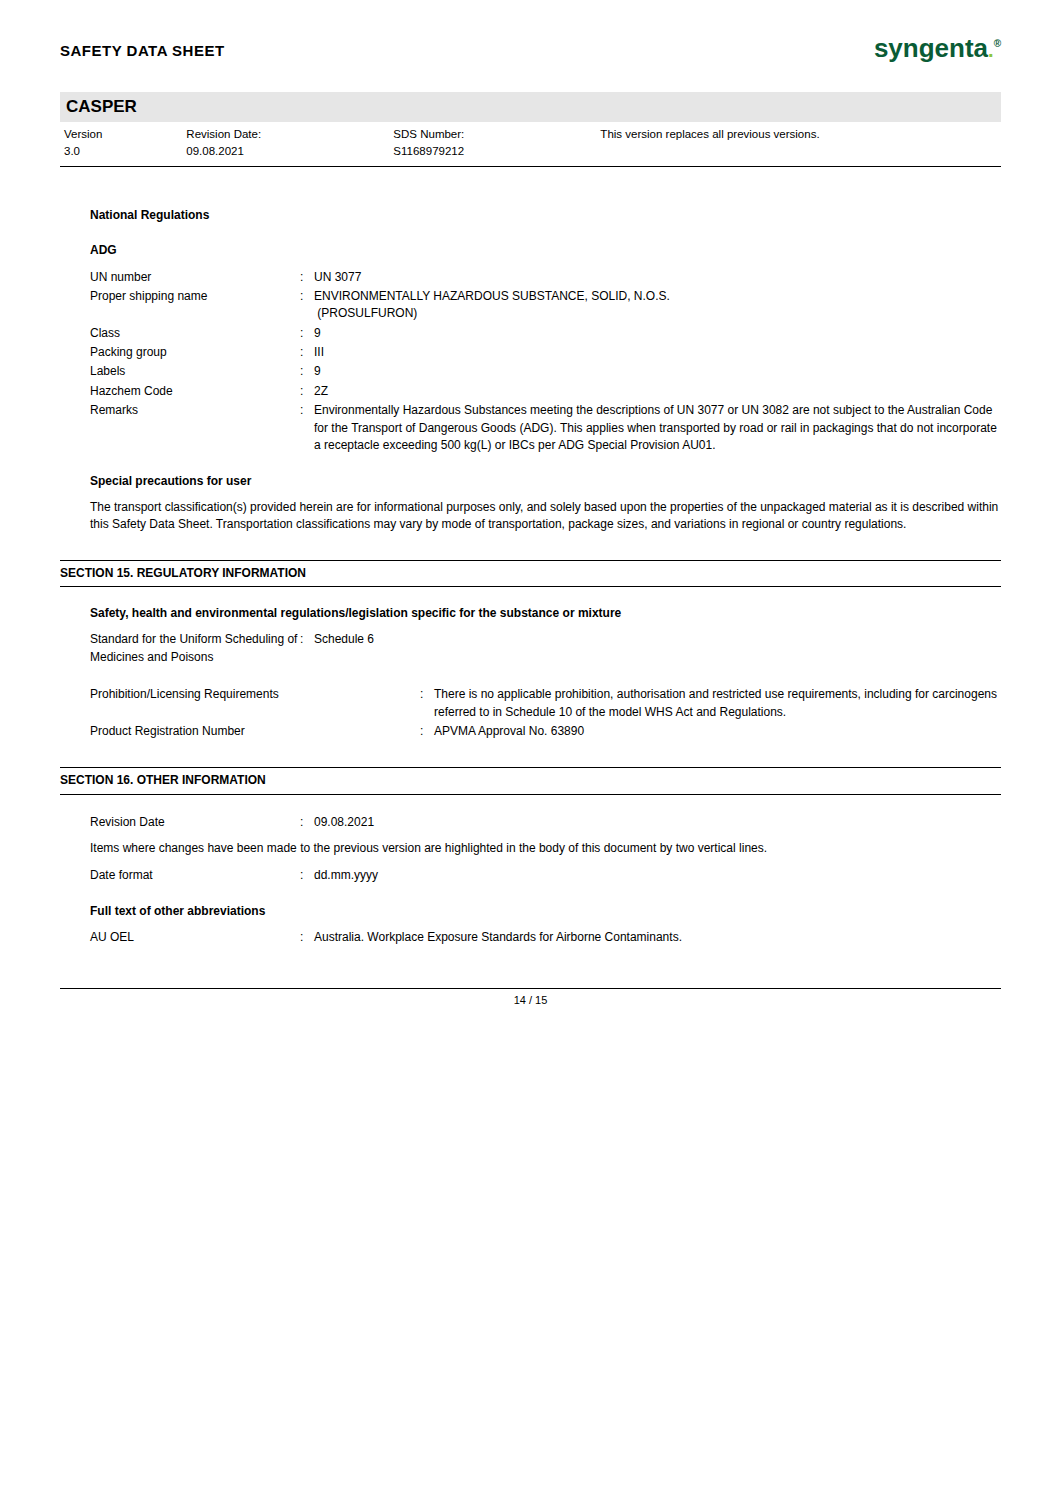syngenta.®
SAFETY DATA SHEET
CASPER
| Version 3.0 | Revision Date: 09.08.2021 | SDS Number: S1168979212 | This version replaces all previous versions. |
National Regulations
ADG
| UN number | : | UN 3077 |
| Proper shipping name | : | ENVIRONMENTALLY HAZARDOUS SUBSTANCE, SOLID, N.O.S. (PROSULFURON) |
| Class | : | 9 |
| Packing group | : | III |
| Labels | : | 9 |
| Hazchem Code | : | 2Z |
| Remarks | : | Environmentally Hazardous Substances meeting the descriptions of UN 3077 or UN 3082 are not subject to the Australian Code for the Transport of Dangerous Goods (ADG). This applies when transported by road or rail in packagings that do not incorporate a receptacle exceeding 500 kg(L) or IBCs per ADG Special Provision AU01. |
Special precautions for user
The transport classification(s) provided herein are for informational purposes only, and solely based upon the properties of the unpackaged material as it is described within this Safety Data Sheet. Transportation classifications may vary by mode of transportation, package sizes, and variations in regional or country regulations.
Section 15. Regulatory Information
Safety, health and environmental regulations/legislation specific for the substance or mixture
| Standard for the Uniform Scheduling of Medicines and Poisons | : | Schedule 6 |
| Prohibition/Licensing Requirements | : | There is no applicable prohibition, authorisation and restricted use requirements, including for carcinogens referred to in Schedule 10 of the model WHS Act and Regulations. |
| Product Registration Number | : | APVMA Approval No. 63890 |
Section 16. Other Information
| Revision Date | : | 09.08.2021 |
Items where changes have been made to the previous version are highlighted in the body of this document by two vertical lines.
| Date format | : | dd.mm.yyyy |
Full text of other abbreviations
| AU OEL | : | Australia. Workplace Exposure Standards for Airborne Contaminants. |
14 / 15